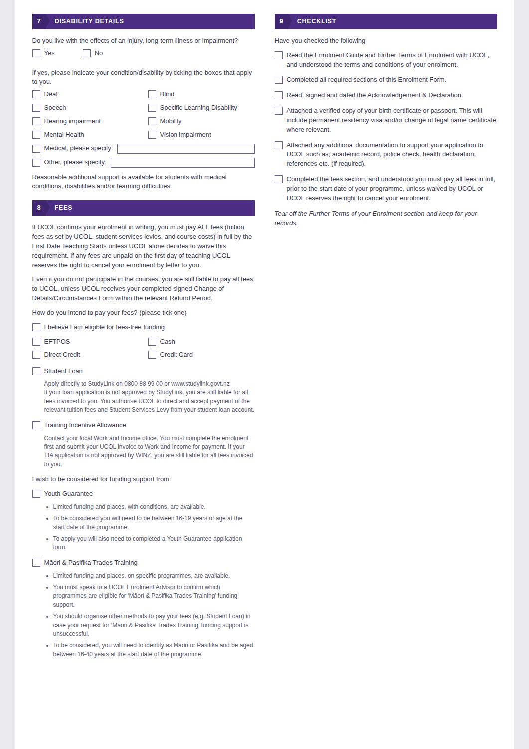7
Disability Details
Do you live with the effects of an injury, long-term illness or impairment?
Yes
No
If yes, please indicate your condition/disability by ticking the boxes that apply to you.
Deaf
Blind
Speech
Specific Learning Disability
Hearing impairment
Mobility
Mental Health
Vision impairment
Medical, please specify:
Other, please specify:
Reasonable additional support is available for students with medical conditions, disabilities and/or learning difficulties.
8
Fees
If UCOL confirms your enrolment in writing, you must pay ALL fees (tuition fees as set by UCOL, student services levies, and course costs) in full by the First Date Teaching Starts unless UCOL alone decides to waive this requirement. If any fees are unpaid on the first day of teaching UCOL reserves the right to cancel your enrolment by letter to you.
Even if you do not participate in the courses, you are still liable to pay all fees to UCOL, unless UCOL receives your completed signed Change of Details/Circumstances Form within the relevant Refund Period.
How do you intend to pay your fees? (please tick one)
I believe I am eligible for fees-free funding
EFTPOS
Cash
Direct Credit
Credit Card
Student Loan
Apply directly to StudyLink on 0800 88 99 00 or www.studylink.govt.nz
If your loan application is not approved by StudyLink, you are still liable for all fees invoiced to you. You authorise UCOL to direct and accept payment of the relevant tuition fees and Student Services Levy from your student loan account.
Training Incentive Allowance
Contact your local Work and Income office. You must complete the enrolment first and submit your UCOL invoice to Work and Income for payment. If your TIA application is not approved by WINZ, you are still liable for all fees invoiced to you.
I wish to be considered for funding support from:
Youth Guarantee
Limited funding and places, with conditions, are available.
To be considered you will need to be between 16-19 years of age at the start date of the programme.
To apply you will also need to completed a Youth Guarantee application form.
Māori & Pasifika Trades Training
Limited funding and places, on specific programmes, are available.
You must speak to a UCOL Enrolment Advisor to confirm which programmes are eligible for ‘Māori & Pasifika Trades Training’ funding support.
You should organise other methods to pay your fees (e.g. Student Loan) in case your request for ‘Māori & Pasifika Trades Training’ funding support is unsuccessful.
To be considered, you will need to identify as Māori or Pasifika and be aged between 16-40 years at the start date of the programme.
9
Checklist
Have you checked the following
Read the Enrolment Guide and further Terms of Enrolment with UCOL, and understood the terms and conditions of your enrolment.
Completed all required sections of this Enrolment Form.
Read, signed and dated the Acknowledgement & Declaration.
Attached a verified copy of your birth certificate or passport. This will include permanent residency visa and/or change of legal name certificate where relevant.
Attached any additional documentation to support your application to UCOL such as; academic record, police check, health declaration, references etc. (if required).
Completed the fees section, and understood you must pay all fees in full, prior to the start date of your programme, unless waived by UCOL or UCOL reserves the right to cancel your enrolment.
Tear off the Further Terms of your Enrolment section and keep for your records.